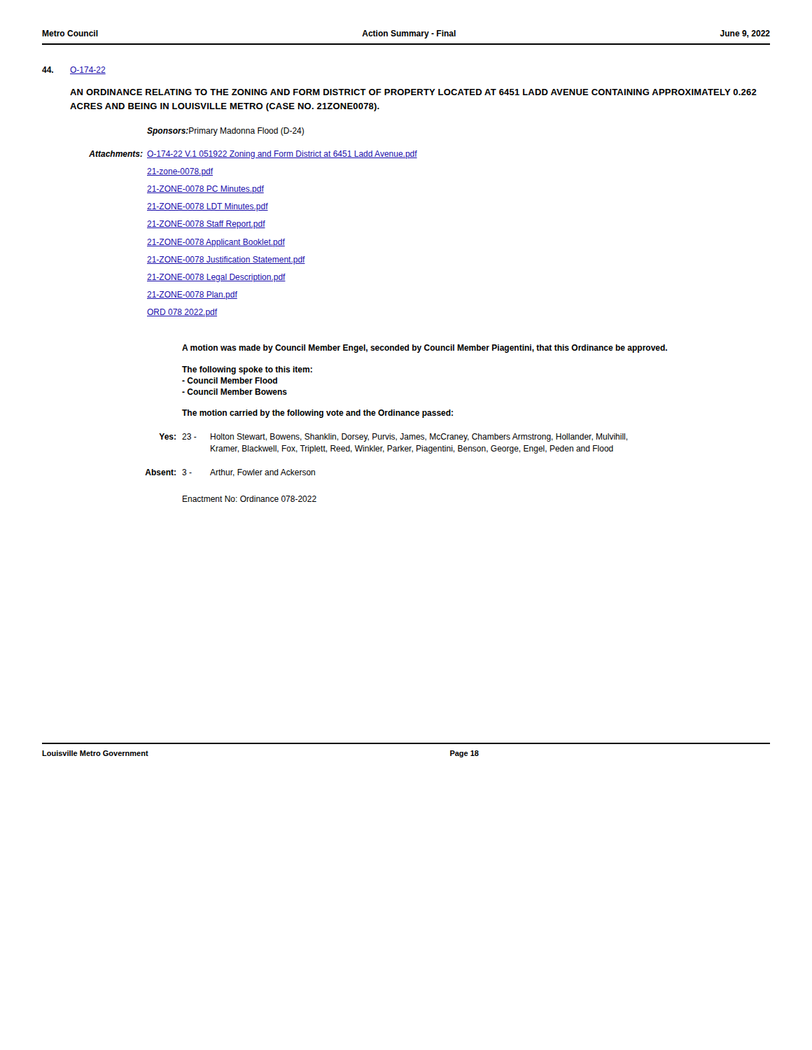Metro Council
Action Summary - Final
June 9, 2022
44.
O-174-22
AN ORDINANCE RELATING TO THE ZONING AND FORM DISTRICT OF PROPERTY LOCATED AT 6451 LADD AVENUE CONTAINING APPROXIMATELY 0.262 ACRES AND BEING IN LOUISVILLE METRO (CASE NO. 21ZONE0078).
Sponsors: Primary Madonna Flood (D-24)
Attachments:
O-174-22 V.1 051922 Zoning and Form District at 6451 Ladd Avenue.pdf
21-zone-0078.pdf
21-ZONE-0078 PC Minutes.pdf
21-ZONE-0078 LDT Minutes.pdf
21-ZONE-0078 Staff Report.pdf
21-ZONE-0078 Applicant Booklet.pdf
21-ZONE-0078 Justification Statement.pdf
21-ZONE-0078 Legal Description.pdf
21-ZONE-0078 Plan.pdf
ORD 078 2022.pdf
A motion was made by Council Member Engel, seconded by Council Member Piagentini, that this Ordinance be approved.
The following spoke to this item:
- Council Member Flood
- Council Member Bowens
The motion carried by the following vote and the Ordinance passed:
Yes:
23 -
Holton Stewart, Bowens, Shanklin, Dorsey, Purvis, James, McCraney, Chambers Armstrong, Hollander, Mulvihill, Kramer, Blackwell, Fox, Triplett, Reed, Winkler, Parker, Piagentini, Benson, George, Engel, Peden and Flood
Absent:
3 -
Arthur, Fowler and Ackerson
Enactment No: Ordinance 078-2022
Louisville Metro Government
Page 18